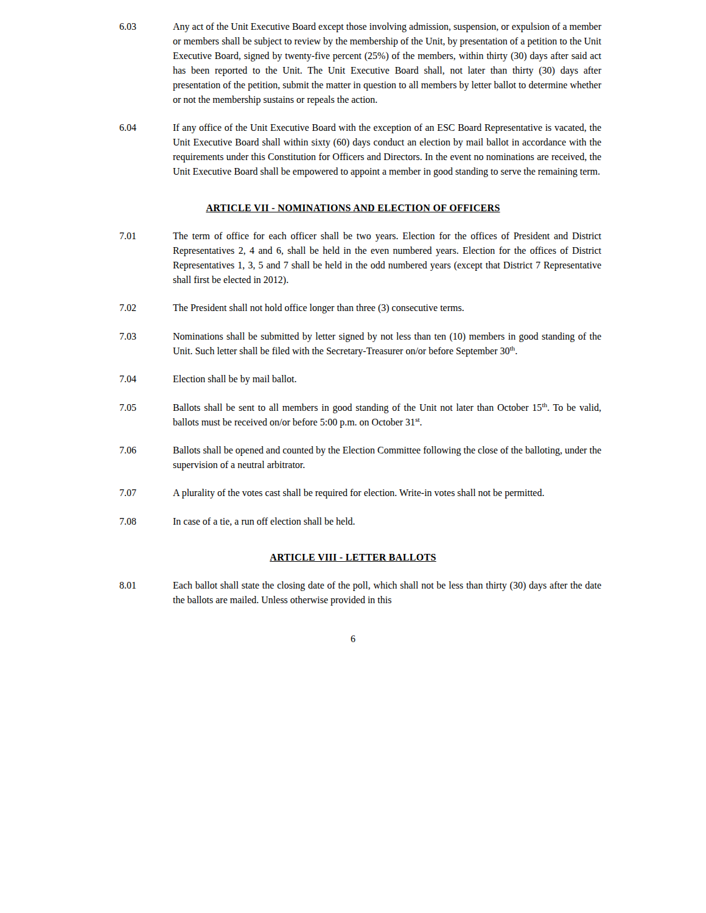6.03
Any act of the Unit Executive Board except those involving admission, suspension, or expulsion of a member or members shall be subject to review by the membership of the Unit, by presentation of a petition to the Unit Executive Board, signed by twenty-five percent (25%) of the members, within thirty (30) days after said act has been reported to the Unit. The Unit Executive Board shall, not later than thirty (30) days after presentation of the petition, submit the matter in question to all members by letter ballot to determine whether or not the membership sustains or repeals the action.
6.04
If any office of the Unit Executive Board with the exception of an ESC Board Representative is vacated, the Unit Executive Board shall within sixty (60) days conduct an election by mail ballot in accordance with the requirements under this Constitution for Officers and Directors. In the event no nominations are received, the Unit Executive Board shall be empowered to appoint a member in good standing to serve the remaining term.
ARTICLE VII - NOMINATIONS AND ELECTION OF OFFICERS
7.01
The term of office for each officer shall be two years. Election for the offices of President and District Representatives 2, 4 and 6, shall be held in the even numbered years. Election for the offices of District Representatives 1, 3, 5 and 7 shall be held in the odd numbered years (except that District 7 Representative shall first be elected in 2012).
7.02
The President shall not hold office longer than three (3) consecutive terms.
7.03
Nominations shall be submitted by letter signed by not less than ten (10) members in good standing of the Unit. Such letter shall be filed with the Secretary-Treasurer on/or before September 30th.
7.04
Election shall be by mail ballot.
7.05
Ballots shall be sent to all members in good standing of the Unit not later than October 15th. To be valid, ballots must be received on/or before 5:00 p.m. on October 31st.
7.06
Ballots shall be opened and counted by the Election Committee following the close of the balloting, under the supervision of a neutral arbitrator.
7.07
A plurality of the votes cast shall be required for election. Write-in votes shall not be permitted.
7.08
In case of a tie, a run off election shall be held.
ARTICLE VIII - LETTER BALLOTS
8.01
Each ballot shall state the closing date of the poll, which shall not be less than thirty (30) days after the date the ballots are mailed. Unless otherwise provided in this
6